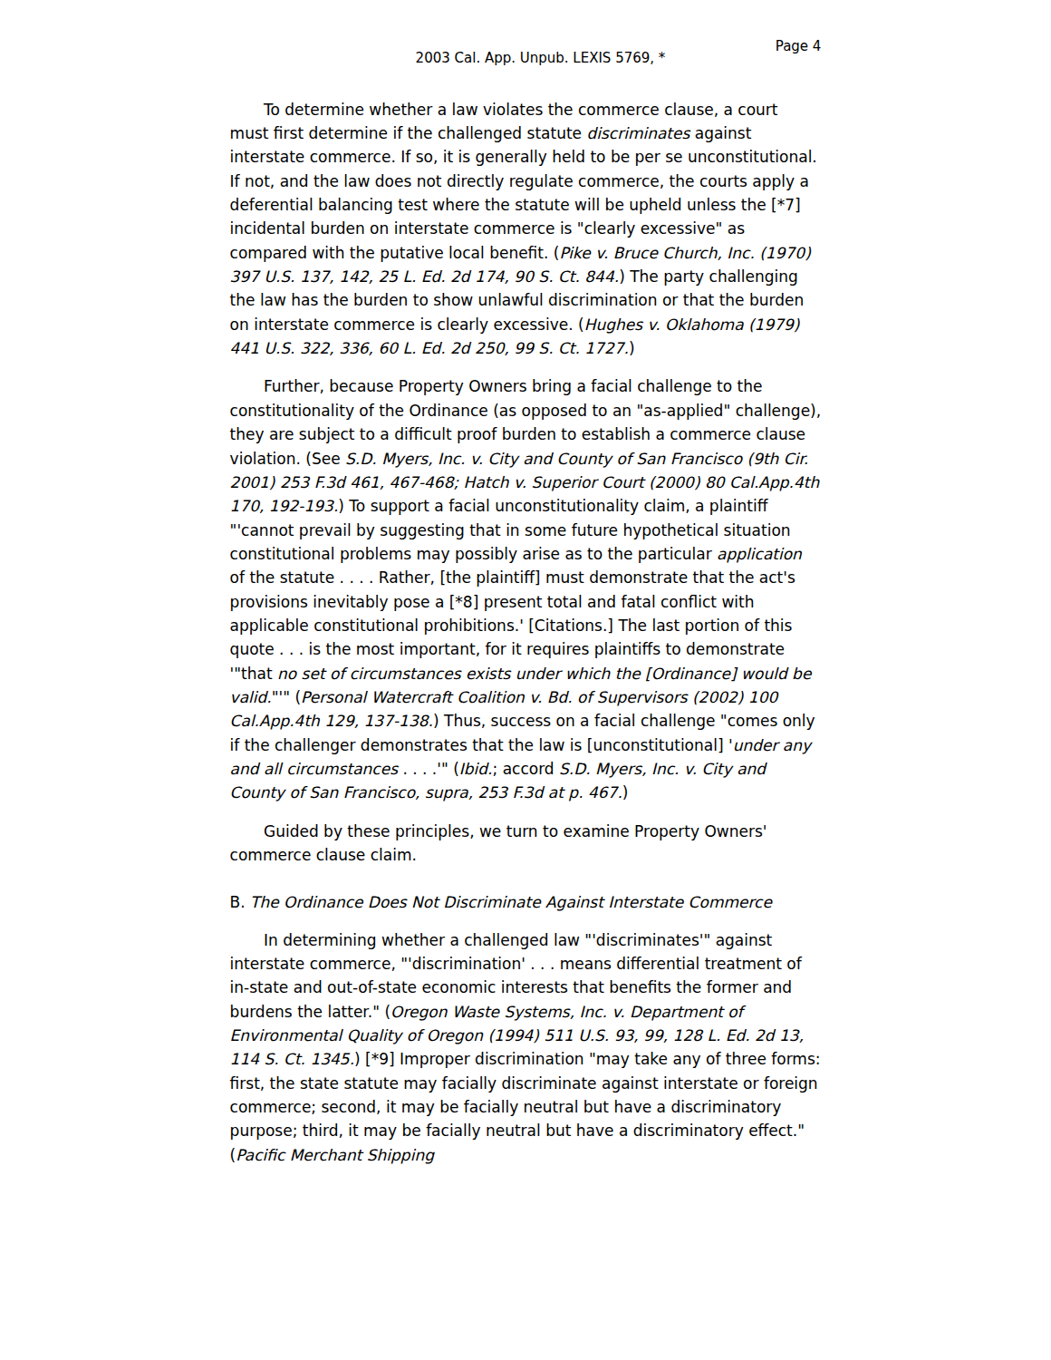Page 4
2003 Cal. App. Unpub. LEXIS 5769, *
To determine whether a law violates the commerce clause, a court must first determine if the challenged statute discriminates against interstate commerce. If so, it is generally held to be per se unconstitutional. If not, and the law does not directly regulate commerce, the courts apply a deferential balancing test where the statute will be upheld unless the [*7] incidental burden on interstate commerce is "clearly excessive" as compared with the putative local benefit. (Pike v. Bruce Church, Inc. (1970) 397 U.S. 137, 142, 25 L. Ed. 2d 174, 90 S. Ct. 844.) The party challenging the law has the burden to show unlawful discrimination or that the burden on interstate commerce is clearly excessive. (Hughes v. Oklahoma (1979) 441 U.S. 322, 336, 60 L. Ed. 2d 250, 99 S. Ct. 1727.)
Further, because Property Owners bring a facial challenge to the constitutionality of the Ordinance (as opposed to an "as-applied" challenge), they are subject to a difficult proof burden to establish a commerce clause violation. (See S.D. Myers, Inc. v. City and County of San Francisco (9th Cir. 2001) 253 F.3d 461, 467-468; Hatch v. Superior Court (2000) 80 Cal.App.4th 170, 192-193.) To support a facial unconstitutionality claim, a plaintiff "'cannot prevail by suggesting that in some future hypothetical situation constitutional problems may possibly arise as to the particular application of the statute . . . . Rather, [the plaintiff] must demonstrate that the act's provisions inevitably pose a [*8] present total and fatal conflict with applicable constitutional prohibitions.' [Citations.] The last portion of this quote . . . is the most important, for it requires plaintiffs to demonstrate '"that no set of circumstances exists under which the [Ordinance] would be valid."'" (Personal Watercraft Coalition v. Bd. of Supervisors (2002) 100 Cal.App.4th 129, 137-138.) Thus, success on a facial challenge "comes only if the challenger demonstrates that the law is [unconstitutional] 'under any and all circumstances . . . .'" (Ibid.; accord S.D. Myers, Inc. v. City and County of San Francisco, supra, 253 F.3d at p. 467.)
Guided by these principles, we turn to examine Property Owners' commerce clause claim.
B. The Ordinance Does Not Discriminate Against Interstate Commerce
In determining whether a challenged law "'discriminates'" against interstate commerce, "'discrimination' . . . means differential treatment of in-state and out-of-state economic interests that benefits the former and burdens the latter." (Oregon Waste Systems, Inc. v. Department of Environmental Quality of Oregon (1994) 511 U.S. 93, 99, 128 L. Ed. 2d 13, 114 S. Ct. 1345.) [*9] Improper discrimination "may take any of three forms: first, the state statute may facially discriminate against interstate or foreign commerce; second, it may be facially neutral but have a discriminatory purpose; third, it may be facially neutral but have a discriminatory effect." (Pacific Merchant Shipping